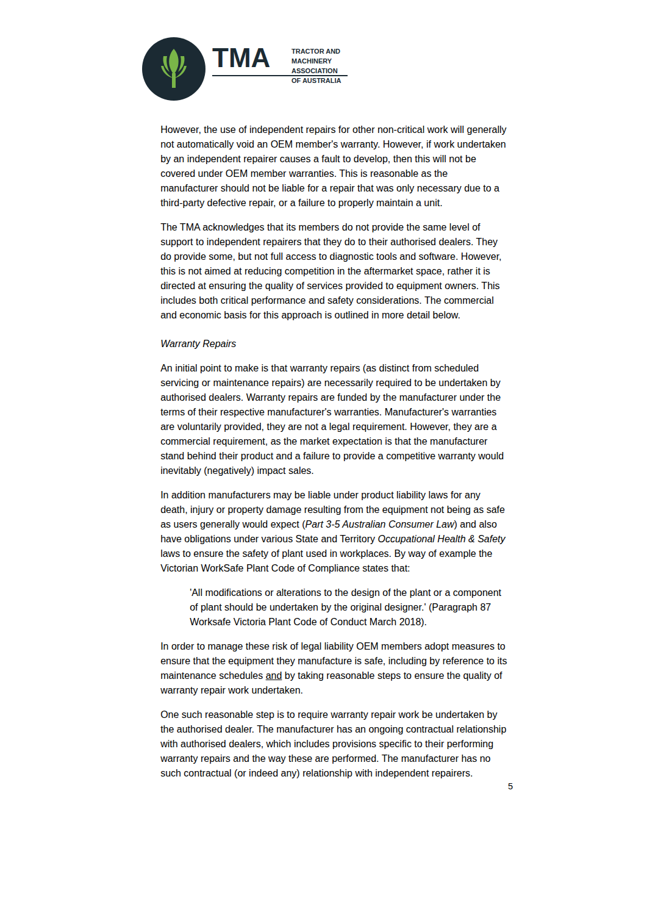TMA TRACTOR AND MACHINERY ASSOCIATION OF AUSTRALIA
However, the use of independent repairs for other non-critical work will generally not automatically void an OEM member's warranty. However, if work undertaken by an independent repairer causes a fault to develop, then this will not be covered under OEM member warranties. This is reasonable as the manufacturer should not be liable for a repair that was only necessary due to a third-party defective repair, or a failure to properly maintain a unit.
The TMA acknowledges that its members do not provide the same level of support to independent repairers that they do to their authorised dealers. They do provide some, but not full access to diagnostic tools and software. However, this is not aimed at reducing competition in the aftermarket space, rather it is directed at ensuring the quality of services provided to equipment owners. This includes both critical performance and safety considerations. The commercial and economic basis for this approach is outlined in more detail below.
Warranty Repairs
An initial point to make is that warranty repairs (as distinct from scheduled servicing or maintenance repairs) are necessarily required to be undertaken by authorised dealers. Warranty repairs are funded by the manufacturer under the terms of their respective manufacturer's warranties. Manufacturer's warranties are voluntarily provided, they are not a legal requirement. However, they are a commercial requirement, as the market expectation is that the manufacturer stand behind their product and a failure to provide a competitive warranty would inevitably (negatively) impact sales.
In addition manufacturers may be liable under product liability laws for any death, injury or property damage resulting from the equipment not being as safe as users generally would expect (Part 3-5 Australian Consumer Law) and also have obligations under various State and Territory Occupational Health & Safety laws to ensure the safety of plant used in workplaces. By way of example the Victorian WorkSafe Plant Code of Compliance states that:
'All modifications or alterations to the design of the plant or a component of plant should be undertaken by the original designer.' (Paragraph 87 Worksafe Victoria Plant Code of Conduct March 2018).
In order to manage these risk of legal liability OEM members adopt measures to ensure that the equipment they manufacture is safe, including by reference to its maintenance schedules and by taking reasonable steps to ensure the quality of warranty repair work undertaken.
One such reasonable step is to require warranty repair work be undertaken by the authorised dealer. The manufacturer has an ongoing contractual relationship with authorised dealers, which includes provisions specific to their performing warranty repairs and the way these are performed. The manufacturer has no such contractual (or indeed any) relationship with independent repairers.
5